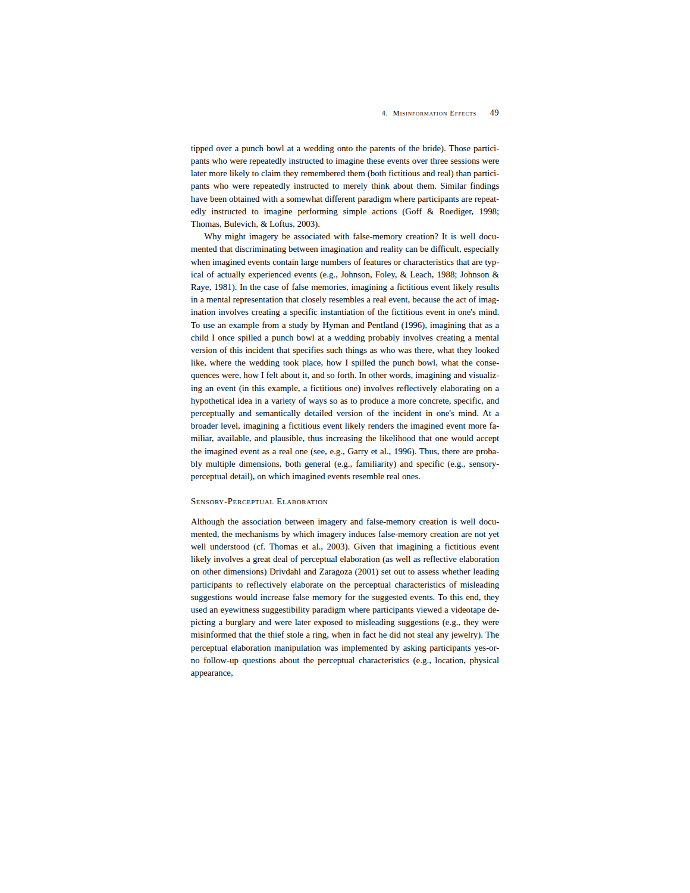4. Misinformation Effects 49
tipped over a punch bowl at a wedding onto the parents of the bride). Those participants who were repeatedly instructed to imagine these events over three sessions were later more likely to claim they remembered them (both fictitious and real) than participants who were repeatedly instructed to merely think about them. Similar findings have been obtained with a somewhat different paradigm where participants are repeatedly instructed to imagine performing simple actions (Goff & Roediger, 1998; Thomas, Bulevich, & Loftus, 2003).
Why might imagery be associated with false-memory creation? It is well documented that discriminating between imagination and reality can be difficult, especially when imagined events contain large numbers of features or characteristics that are typical of actually experienced events (e.g., Johnson, Foley, & Leach, 1988; Johnson & Raye, 1981). In the case of false memories, imagining a fictitious event likely results in a mental representation that closely resembles a real event, because the act of imagination involves creating a specific instantiation of the fictitious event in one's mind. To use an example from a study by Hyman and Pentland (1996), imagining that as a child I once spilled a punch bowl at a wedding probably involves creating a mental version of this incident that specifies such things as who was there, what they looked like, where the wedding took place, how I spilled the punch bowl, what the consequences were, how I felt about it, and so forth. In other words, imagining and visualizing an event (in this example, a fictitious one) involves reflectively elaborating on a hypothetical idea in a variety of ways so as to produce a more concrete, specific, and perceptually and semantically detailed version of the incident in one's mind. At a broader level, imagining a fictitious event likely renders the imagined event more familiar, available, and plausible, thus increasing the likelihood that one would accept the imagined event as a real one (see, e.g., Garry et al., 1996). Thus, there are probably multiple dimensions, both general (e.g., familiarity) and specific (e.g., sensory-perceptual detail), on which imagined events resemble real ones.
Sensory-Perceptual Elaboration
Although the association between imagery and false-memory creation is well documented, the mechanisms by which imagery induces false-memory creation are not yet well understood (cf. Thomas et al., 2003). Given that imagining a fictitious event likely involves a great deal of perceptual elaboration (as well as reflective elaboration on other dimensions) Drivdahl and Zaragoza (2001) set out to assess whether leading participants to reflectively elaborate on the perceptual characteristics of misleading suggestions would increase false memory for the suggested events. To this end, they used an eyewitness suggestibility paradigm where participants viewed a videotape depicting a burglary and were later exposed to misleading suggestions (e.g., they were misinformed that the thief stole a ring, when in fact he did not steal any jewelry). The perceptual elaboration manipulation was implemented by asking participants yes-or-no follow-up questions about the perceptual characteristics (e.g., location, physical appearance,